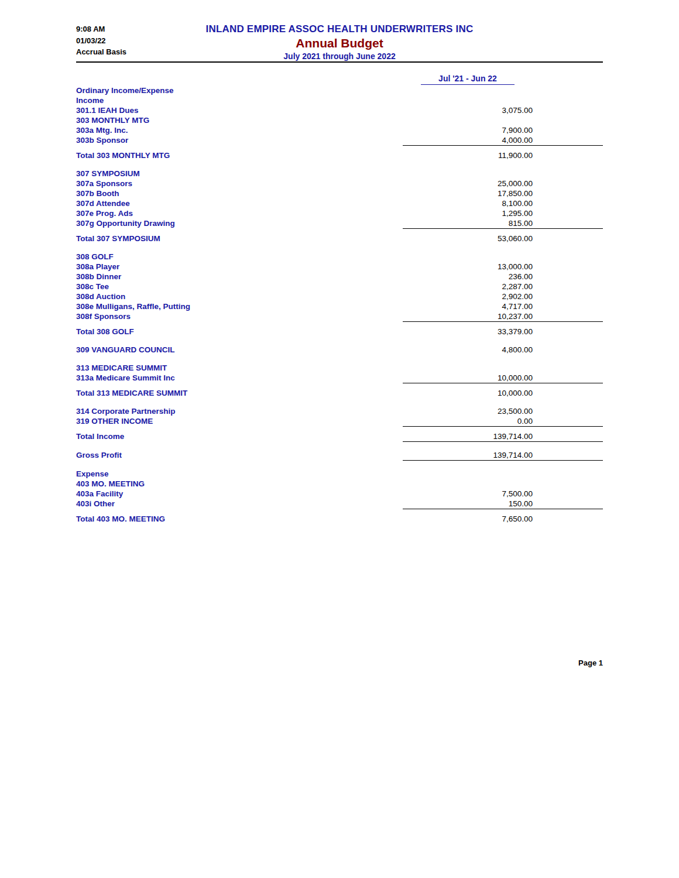9:08 AM
01/03/22
Accrual Basis
INLAND EMPIRE ASSOC HEALTH UNDERWRITERS INC
Annual Budget
July 2021 through June 2022
| | Jul '21 - Jun 22 |
| Ordinary Income/Expense | |
| Income | |
| 301.1 IEAH Dues | 3,075.00 |
| 303 MONTHLY MTG | |
| 303a Mtg. Inc. | 7,900.00 |
| 303b Sponsor | 4,000.00 |
| Total 303 MONTHLY MTG | 11,900.00 |
| 307 SYMPOSIUM | |
| 307a Sponsors | 25,000.00 |
| 307b Booth | 17,850.00 |
| 307d Attendee | 8,100.00 |
| 307e Prog. Ads | 1,295.00 |
| 307g Opportunity Drawing | 815.00 |
| Total 307 SYMPOSIUM | 53,060.00 |
| 308 GOLF | |
| 308a Player | 13,000.00 |
| 308b Dinner | 236.00 |
| 308c Tee | 2,287.00 |
| 308d Auction | 2,902.00 |
| 308e Mulligans, Raffle, Putting | 4,717.00 |
| 308f Sponsors | 10,237.00 |
| Total 308 GOLF | 33,379.00 |
| 309 VANGUARD COUNCIL | 4,800.00 |
| 313 MEDICARE SUMMIT | |
| 313a Medicare Summit Inc | 10,000.00 |
| Total 313 MEDICARE SUMMIT | 10,000.00 |
| 314 Corporate Partnership | 23,500.00 |
| 319 OTHER INCOME | 0.00 |
| Total Income | 139,714.00 |
| Gross Profit | 139,714.00 |
| Expense | |
| 403 MO. MEETING | |
| 403a Facility | 7,500.00 |
| 403i Other | 150.00 |
| Total 403 MO. MEETING | 7,650.00 |
Page 1